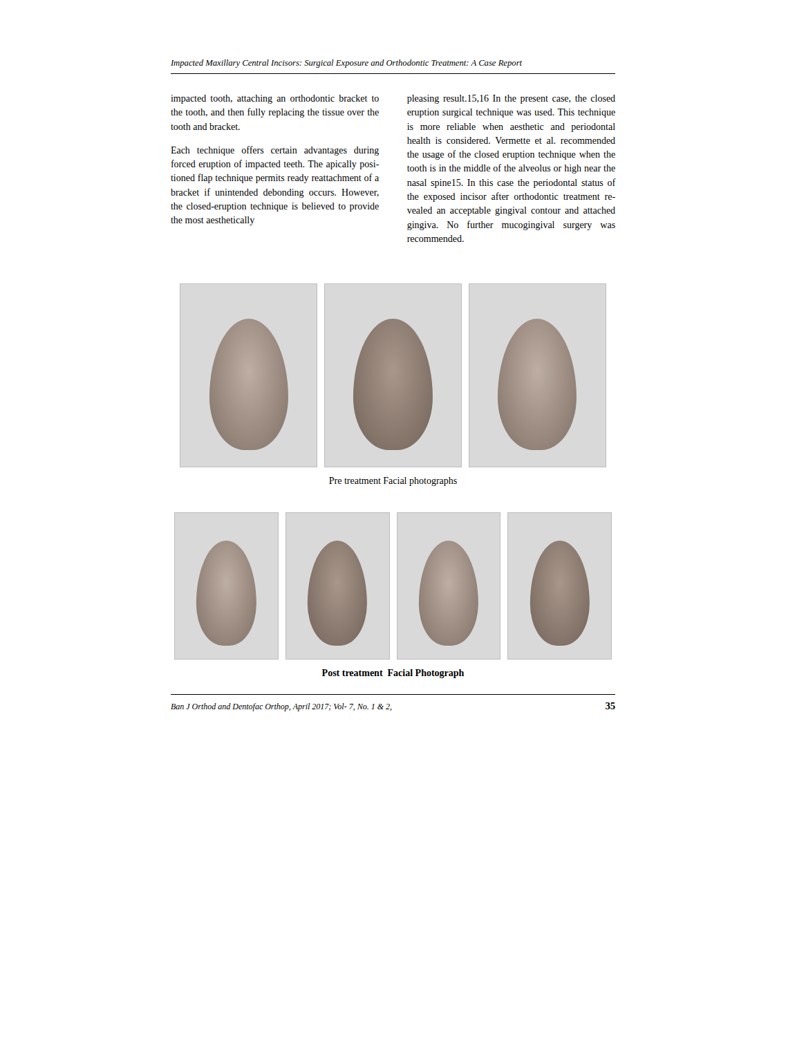Impacted Maxillary Central Incisors: Surgical Exposure and Orthodontic Treatment: A Case Report
impacted tooth, attaching an orthodontic bracket to the tooth, and then fully replacing the tissue over the tooth and bracket.
Each technique offers certain advantages during forced eruption of impacted teeth. The apically positioned flap technique permits ready reattachment of a bracket if unintended debonding occurs. However, the closed-eruption technique is believed to provide the most aesthetically
pleasing result.15,16 In the present case, the closed eruption surgical technique was used. This technique is more reliable when aesthetic and periodontal health is considered. Vermette et al. recommended the usage of the closed eruption technique when the tooth is in the middle of the alveolus or high near the nasal spine15. In this case the periodontal status of the exposed incisor after orthodontic treatment revealed an acceptable gingival contour and attached gingiva. No further mucogingival surgery was recommended.
Pre treatment Facial photographs
Post treatment Facial Photograph
Ban J Orthod and Dentofac Orthop, April 2017; Vol- 7, No. 1 & 2, 35